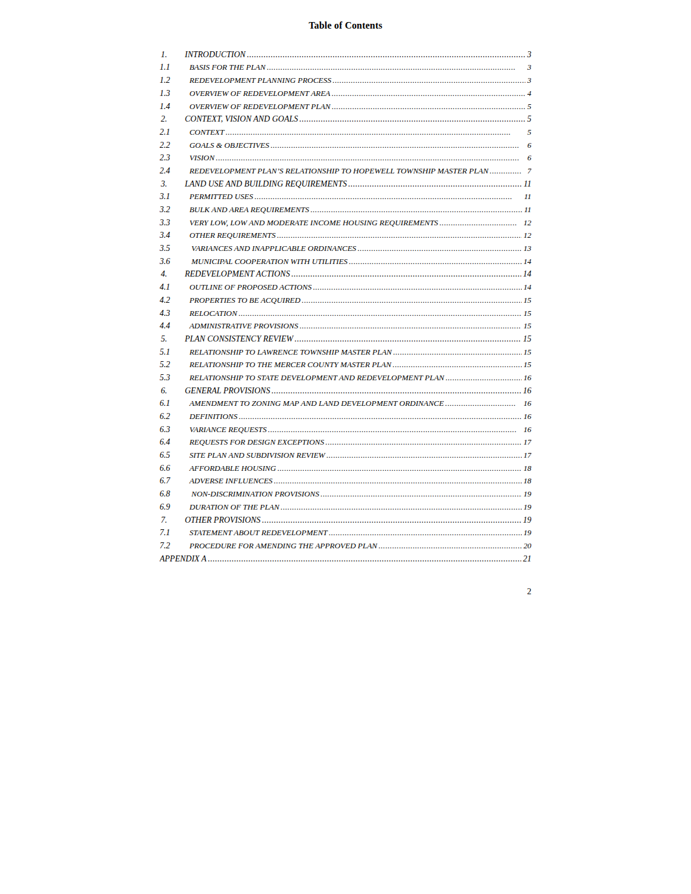Table of Contents
1. INTRODUCTION ................................................................................................................................................................. 3
1.1 BASIS FOR THE PLAN ............................................................................................................. 3
1.2 REDEVELOPMENT PLANNING PROCESS ....................................................................................... 3
1.3 OVERVIEW OF REDEVELOPMENT AREA ....................................................................................... 4
1.4 OVERVIEW OF REDEVELOPMENT PLAN ....................................................................................... 5
2. CONTEXT, VISION AND GOALS ......................................................................................................................... 5
2.1 CONTEXT ............................................................................................................................. 5
2.2 GOALS & OBJECTIVES ............................................................................................................. 6
2.3 VISION ..................................................................................................................................... 6
2.4 REDEVELOPMENT PLAN’S RELATIONSHIP TO HOPEWELL TOWNSHIP MASTER PLAN .............. 7
3. LAND USE AND BUILDING REQUIREMENTS ......................................................................................................... 11
3.1 PERMITTED USES ................................................................................................................. 11
3.2 BULK AND AREA REQUIREMENTS ................................................................................................. 11
3.3 VERY LOW, LOW AND MODERATE INCOME HOUSING REQUIREMENTS .................................. 12
3.4 OTHER REQUIREMENTS ................................................................................................................. 12
3.5 VARIANCES AND INAPPLICABLE ORDINANCES ............................................................................. 13
3.6 MUNICIPAL COOPERATION WITH UTILITIES ................................................................................. 14
4. REDEVELOPMENT ACTIONS ............................................................................................................................. 14
4.1 OUTLINE OF PROPOSED ACTIONS ................................................................................................. 14
4.2 PROPERTIES TO BE ACQUIRED ................................................................................................. 15
4.3 RELOCATION ............................................................................................................................. 15
4.4 ADMINISTRATIVE PROVISIONS ................................................................................................. 15
5. PLAN CONSISTENCY REVIEW ............................................................................................................................. 15
5.1 RELATIONSHIP TO LAWRENCE TOWNSHIP MASTER PLAN ......................................................... 15
5.2 RELATIONSHIP TO THE MERCER COUNTY MASTER PLAN ............................................................. 15
5.3 RELATIONSHIP TO STATE DEVELOPMENT AND REDEVELOPMENT PLAN .................................. 16
6. GENERAL PROVISIONS ......................................................................................................................................... 16
6.1 AMENDMENT TO ZONING MAP AND LAND DEVELOPMENT ORDINANCE ............................... 16
6.2 DEFINITIONS ............................................................................................................................. 16
6.3 VARIANCE REQUESTS ............................................................................................................. 16
6.4 REQUESTS FOR DESIGN EXCEPTIONS ............................................................................................. 17
6.5 SITE PLAN AND SUBDIVISION REVIEW ............................................................................................. 17
6.6 AFFORDABLE HOUSING ............................................................................................................. 18
6.7 ADVERSE INFLUENCES ................................................................................................................. 18
6.8 NON-DISCRIMINATION PROVISIONS ............................................................................................. 19
6.9 DURATION OF THE PLAN ............................................................................................................. 19
7. OTHER PROVISIONS ......................................................................................................................................... 19
7.1 STATEMENT ABOUT REDEVELOPMENT ....................................................................................... 19
7.2 PROCEDURE FOR AMENDING THE APPROVED PLAN ................................................................. 20
APPENDIX A ......................................................................................................................................................................... 21
2